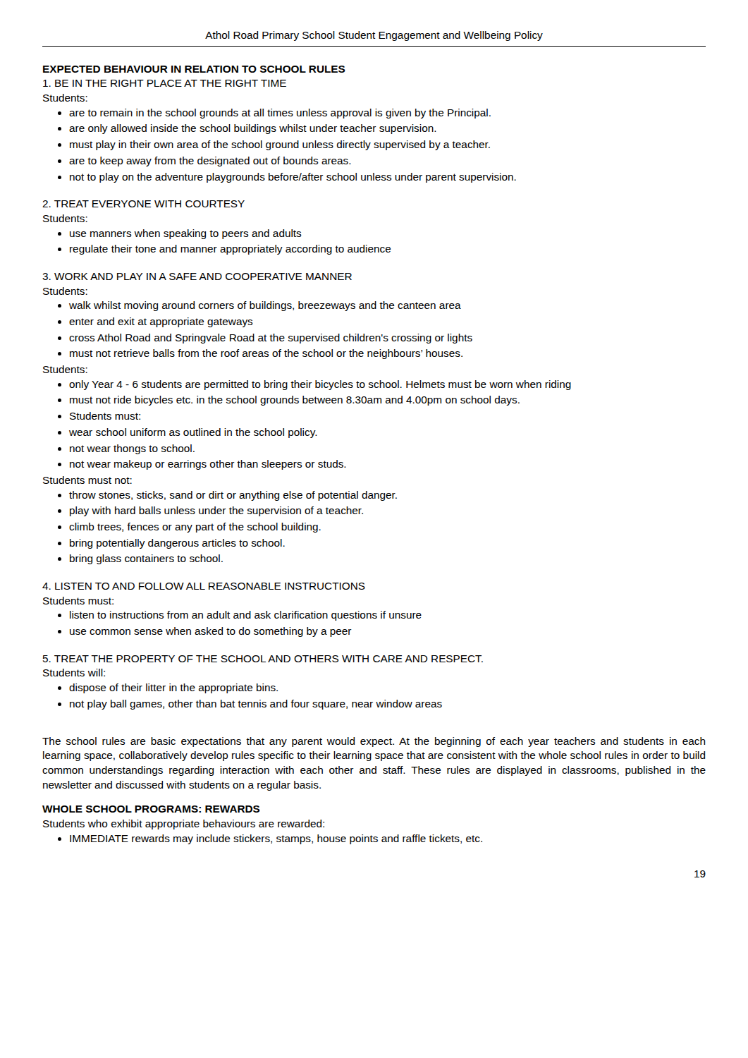Athol Road Primary School Student Engagement and Wellbeing Policy
Expected behaviour in relation to school rules
1. Be in the right place at the right time
Students:
are to remain in the school grounds at all times unless approval is given by the Principal.
are only allowed inside the school buildings whilst under teacher supervision.
must play in their own area of the school ground unless directly supervised by a teacher.
are to keep away from the designated out of bounds areas.
not to play on the adventure playgrounds before/after school unless under parent supervision.
2. Treat everyone with courtesy
Students:
use manners when speaking to peers and adults
regulate their tone and manner appropriately according to audience
3. Work and play in a safe and cooperative manner
Students:
walk whilst moving around corners of buildings, breezeways and the canteen area
enter and exit at appropriate gateways
cross Athol Road and Springvale Road at the supervised children's crossing or lights
must not retrieve balls from the roof areas of the school or the neighbours’ houses.
Students:
only Year 4 - 6 students are permitted to bring their bicycles to school. Helmets must be worn when riding
must not ride bicycles etc. in the school grounds between 8.30am and 4.00pm on school days.
Students must:
wear school uniform as outlined in the school policy.
not wear thongs to school.
not wear makeup or earrings other than sleepers or studs.
Students must not:
throw stones, sticks, sand or dirt or anything else of potential danger.
play with hard balls unless under the supervision of a teacher.
climb trees, fences or any part of the school building.
bring potentially dangerous articles to school.
bring glass containers to school.
4. Listen to and follow all reasonable instructions
Students must:
listen to instructions from an adult and ask clarification questions if unsure
use common sense when asked to do something by a peer
5. Treat the property of the school and others with care and respect.
Students will:
dispose of their litter in the appropriate bins.
not play ball games, other than bat tennis and four square, near window areas
The school rules are basic expectations that any parent would expect. At the beginning of each year teachers and students in each learning space, collaboratively develop rules specific to their learning space that are consistent with the whole school rules in order to build common understandings regarding interaction with each other and staff. These rules are displayed in classrooms, published in the newsletter and discussed with students on a regular basis.
Whole school programs: rewards
Students who exhibit appropriate behaviours are rewarded:
IMMEDIATE rewards may include stickers, stamps, house points and raffle tickets, etc.
19